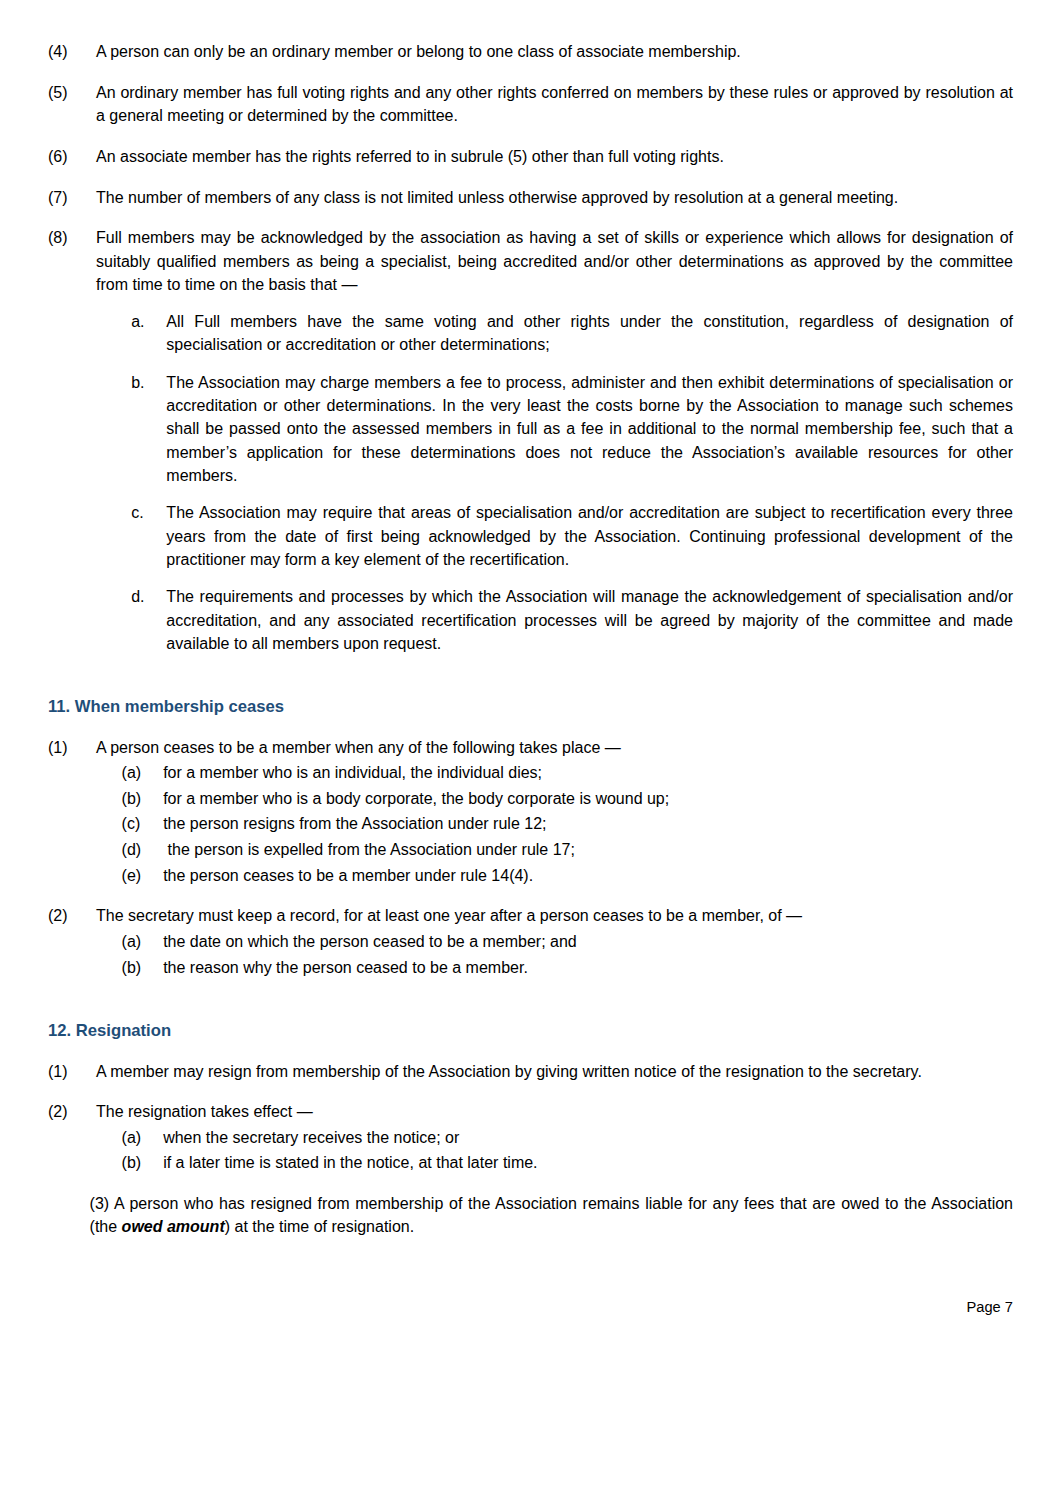(4)
A person can only be an ordinary member or belong to one class of associate membership.
(5)
An ordinary member has full voting rights and any other rights conferred on members by these rules or approved by resolution at a general meeting or determined by the committee.
(6)
An associate member has the rights referred to in subrule (5) other than full voting rights.
(7)
The number of members of any class is not limited unless otherwise approved by resolution at a general meeting.
(8)
Full members may be acknowledged by the association as having a set of skills or experience which allows for designation of suitably qualified members as being a specialist, being accredited and/or other determinations as approved by the committee from time to time on the basis that —
a.
All Full members have the same voting and other rights under the constitution, regardless of designation of specialisation or accreditation or other determinations;
b.
The Association may charge members a fee to process, administer and then exhibit determinations of specialisation or accreditation or other determinations. In the very least the costs borne by the Association to manage such schemes shall be passed onto the assessed members in full as a fee in additional to the normal membership fee, such that a member’s application for these determinations does not reduce the Association’s available resources for other members.
c.
The Association may require that areas of specialisation and/or accreditation are subject to recertification every three years from the date of first being acknowledged by the Association. Continuing professional development of the practitioner may form a key element of the recertification.
d.
The requirements and processes by which the Association will manage the acknowledgement of specialisation and/or accreditation, and any associated recertification processes will be agreed by majority of the committee and made available to all members upon request.
11. When membership ceases
(1)
A person ceases to be a member when any of the following takes place —
(a)
for a member who is an individual, the individual dies;
(b)
for a member who is a body corporate, the body corporate is wound up;
(c)
the person resigns from the Association under rule 12;
(d)
the person is expelled from the Association under rule 17;
(e)
the person ceases to be a member under rule 14(4).
(2)
The secretary must keep a record, for at least one year after a person ceases to be a member, of —
(a)
the date on which the person ceased to be a member; and
(b)
the reason why the person ceased to be a member.
12. Resignation
(1)
A member may resign from membership of the Association by giving written notice of the resignation to the secretary.
(2)
The resignation takes effect —
(a)
when the secretary receives the notice; or
(b)
if a later time is stated in the notice, at that later time.
(3) A person who has resigned from membership of the Association remains liable for any fees that are owed to the Association (the owed amount) at the time of resignation.
Page 7